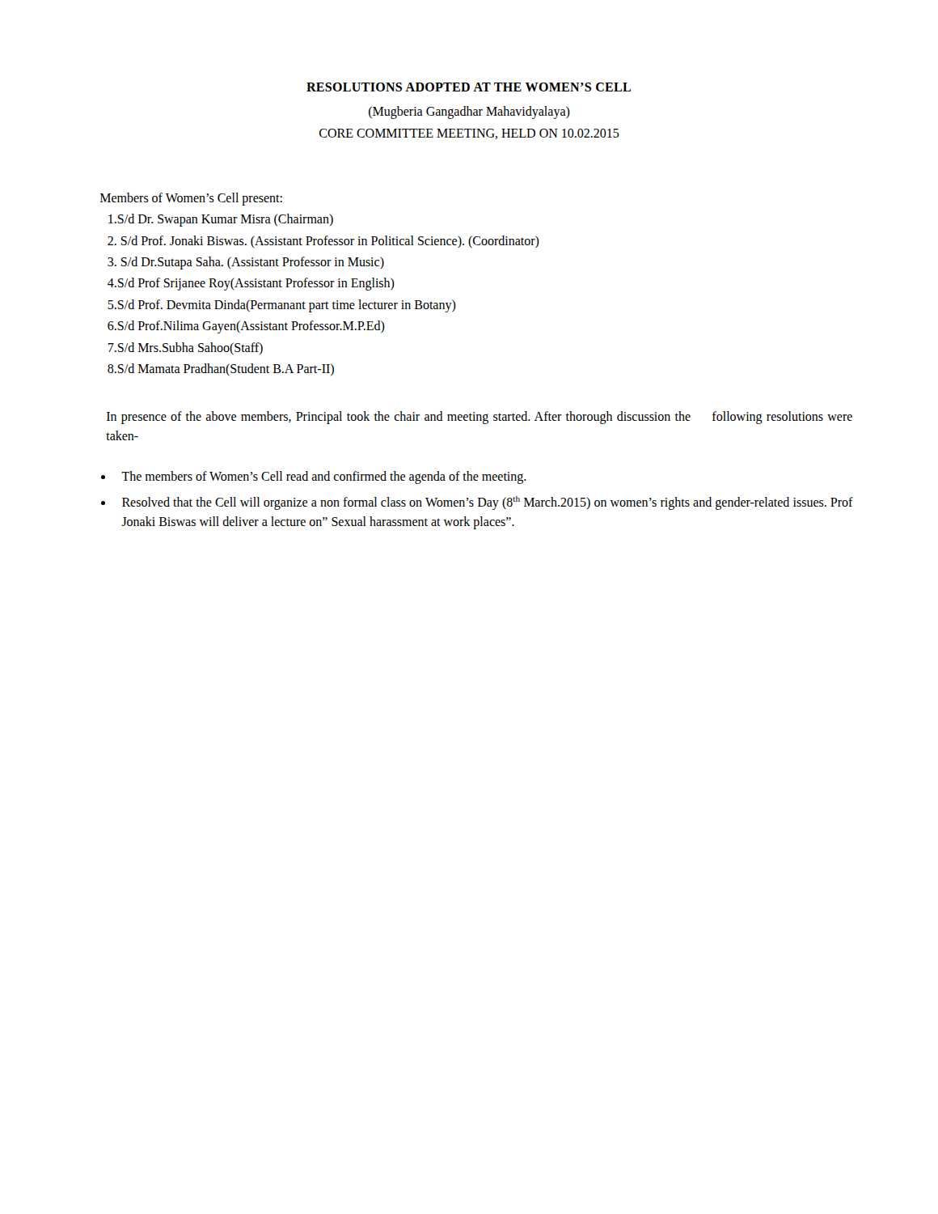Resolutions Adopted at the Women’s Cell
(Mugberia Gangadhar Mahavidyalaya)
CORE COMMITTEE MEETING, HELD ON 10.02.2015
Members of Women’s Cell present:
1.S/d Dr. Swapan Kumar Misra (Chairman)
2. S/d Prof. Jonaki Biswas. (Assistant Professor in Political Science). (Coordinator)
3. S/d Dr.Sutapa Saha. (Assistant Professor in Music)
4.S/d Prof Srijanee Roy(Assistant Professor in English)
5.S/d Prof. Devmita Dinda(Permanant part time lecturer in Botany)
6.S/d Prof.Nilima Gayen(Assistant Professor.M.P.Ed)
7.S/d Mrs.Subha Sahoo(Staff)
8.S/d Mamata Pradhan(Student B.A Part-II)
In presence of the above members, Principal took the chair and meeting started. After thorough discussion the following resolutions were taken-
The members of Women’s Cell read and confirmed the agenda of the meeting.
Resolved that the Cell will organize a non formal class on Women’s Day (8th March.2015) on women’s rights and gender-related issues. Prof Jonaki Biswas will deliver a lecture on” Sexual harassment at work places”.